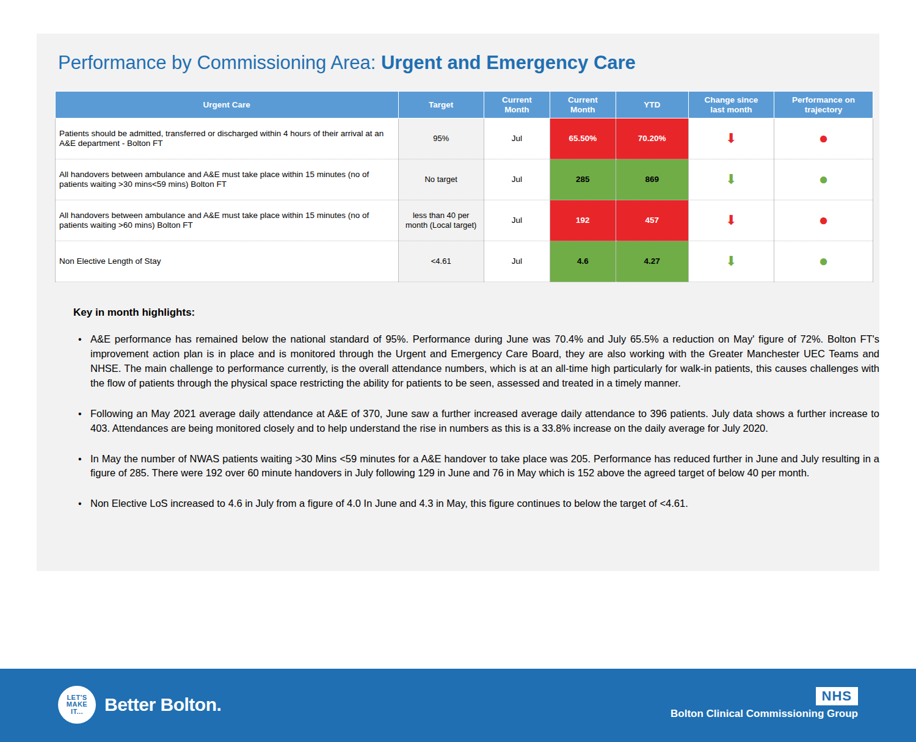Performance by Commissioning Area: Urgent and Emergency Care
| Urgent Care | Target | Current Month | Current Month | YTD | Change since last month | Performance on trajectory |
| --- | --- | --- | --- | --- | --- | --- |
| Patients should be admitted, transferred or discharged within 4 hours of their arrival at an A&E department - Bolton FT | 95% | Jul | 65.50% | 70.20% | ⬇ | ● |
| All handovers between ambulance and A&E must take place within 15 minutes (no of patients waiting >30 mins<59 mins) Bolton FT | No target | Jul | 285 | 869 | ⬇ | ● |
| All handovers between ambulance and A&E must take place within 15 minutes (no of patients waiting >60 mins) Bolton FT | less than 40 per month (Local target) | Jul | 192 | 457 | ⬇ | ● |
| Non Elective Length of Stay | <4.61 | Jul | 4.6 | 4.27 | ⬇ | ● |
Key in month highlights:
A&E performance has remained below the national standard of 95%. Performance during June was 70.4% and July 65.5% a reduction on May' figure of 72%. Bolton FT's improvement action plan is in place and is monitored through the Urgent and Emergency Care Board, they are also working with the Greater Manchester UEC Teams and NHSE. The main challenge to performance currently, is the overall attendance numbers, which is at an all-time high particularly for walk-in patients, this causes challenges with the flow of patients through the physical space restricting the ability for patients to be seen, assessed and treated in a timely manner.
Following an May 2021 average daily attendance at A&E of 370, June saw a further increased average daily attendance to 396 patients. July data shows a further increase to 403. Attendances are being monitored closely and to help understand the rise in numbers as this is a 33.8% increase on the daily average for July 2020.
In May the number of NWAS patients waiting >30 Mins <59 minutes for a A&E handover to take place was 205. Performance has reduced further in June and July resulting in a figure of 285. There were 192 over 60 minute handovers in July following 129 in June and 76 in May which is 152 above the agreed target of below 40 per month.
Non Elective LoS increased to 4.6 in July from a figure of 4.0 In June and 4.3 in May, this figure continues to below the target of <4.61.
LET'S
MAKE
IT...
Better Bolton.
NHS
Bolton Clinical Commissioning Group